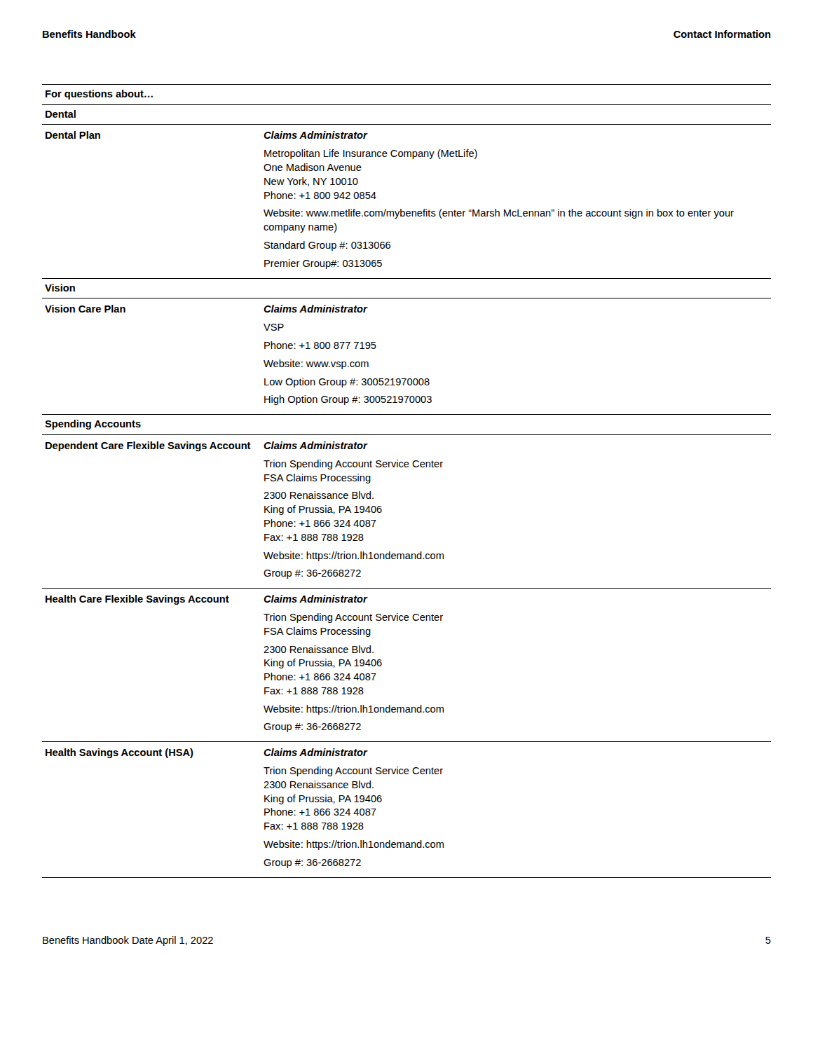Benefits Handbook Contact Information
| For questions about… |
| Dental |
| Dental Plan | Claims Administrator Metropolitan Life Insurance Company (MetLife) One Madison Avenue New York, NY 10010 Phone: +1 800 942 0854 Website: www.metlife.com/mybenefits (enter “Marsh McLennan” in the account sign in box to enter your company name) Standard Group #: 0313066 Premier Group#: 0313065 |
| Vision |
| Vision Care Plan | Claims Administrator VSP Phone: +1 800 877 7195 Website: www.vsp.com Low Option Group #: 300521970008 High Option Group #: 300521970003 |
| Spending Accounts |
| Dependent Care Flexible Savings Account | Claims Administrator Trion Spending Account Service Center FSA Claims Processing 2300 Renaissance Blvd. King of Prussia, PA 19406 Phone: +1 866 324 4087 Fax: +1 888 788 1928 Website: https://trion.lh1ondemand.com Group #: 36-2668272 |
| Health Care Flexible Savings Account | Claims Administrator Trion Spending Account Service Center FSA Claims Processing 2300 Renaissance Blvd. King of Prussia, PA 19406 Phone: +1 866 324 4087 Fax: +1 888 788 1928 Website: https://trion.lh1ondemand.com Group #: 36-2668272 |
| Health Savings Account (HSA) | Claims Administrator Trion Spending Account Service Center 2300 Renaissance Blvd. King of Prussia, PA 19406 Phone: +1 866 324 4087 Fax: +1 888 788 1928 Website: https://trion.lh1ondemand.com Group #: 36-2668272 |
Benefits Handbook Date April 1, 2022 5